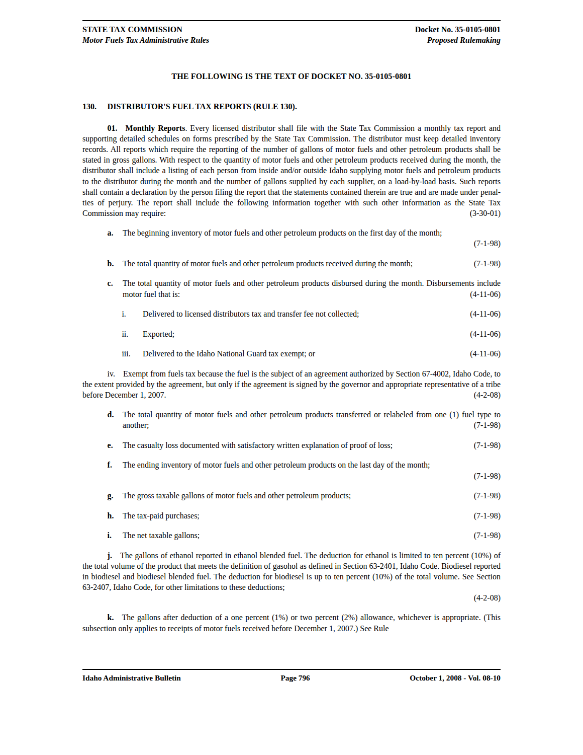STATE TAX COMMISSION Motor Fuels Tax Administrative Rules
Docket No. 35-0105-0801 Proposed Rulemaking
THE FOLLOWING IS THE TEXT OF DOCKET NO. 35-0105-0801
130. DISTRIBUTOR'S FUEL TAX REPORTS (RULE 130).
01. Monthly Reports. Every licensed distributor shall file with the State Tax Commission a monthly tax report and supporting detailed schedules on forms prescribed by the State Tax Commission. The distributor must keep detailed inventory records. All reports which require the reporting of the number of gallons of motor fuels and other petroleum products shall be stated in gross gallons. With respect to the quantity of motor fuels and other petroleum products received during the month, the distributor shall include a listing of each person from inside and/or outside Idaho supplying motor fuels and petroleum products to the distributor during the month and the number of gallons supplied by each supplier, on a load-by-load basis. Such reports shall contain a declaration by the person filing the report that the statements contained therein are true and are made under penalties of perjury. The report shall include the following information together with such other information as the State Tax Commission may require:(3-30-01)
a.
The beginning inventory of motor fuels and other petroleum products on the first day of the month; (7-1-98)
b.
The total quantity of motor fuels and other petroleum products received during the month;(7-1-98)
c.
The total quantity of motor fuels and other petroleum products disbursed during the month. Disbursements include motor fuel that is:(4-11-06)
i.
Delivered to licensed distributors tax and transfer fee not collected;(4-11-06)
ii.
Exported;(4-11-06)
iii.
Delivered to the Idaho National Guard tax exempt; or(4-11-06)
iv. Exempt from fuels tax because the fuel is the subject of an agreement authorized by Section 67-4002, Idaho Code, to the extent provided by the agreement, but only if the agreement is signed by the governor and appropriate representative of a tribe before December 1, 2007.(4-2-08)
d.
The total quantity of motor fuels and other petroleum products transferred or relabeled from one (1) fuel type to another;(7-1-98)
e.
The casualty loss documented with satisfactory written explanation of proof of loss;(7-1-98)
f.
The ending inventory of motor fuels and other petroleum products on the last day of the month; (7-1-98)
g.
The gross taxable gallons of motor fuels and other petroleum products;(7-1-98)
h.
The tax-paid purchases;(7-1-98)
i.
The net taxable gallons;(7-1-98)
j. The gallons of ethanol reported in ethanol blended fuel. The deduction for ethanol is limited to ten percent (10%) of the total volume of the product that meets the definition of gasohol as defined in Section 63-2401, Idaho Code. Biodiesel reported in biodiesel and biodiesel blended fuel. The deduction for biodiesel is up to ten percent (10%) of the total volume. See Section 63-2407, Idaho Code, for other limitations to these deductions; (4-2-08)
k. The gallons after deduction of a one percent (1%) or two percent (2%) allowance, whichever is appropriate. (This subsection only applies to receipts of motor fuels received before December 1, 2007.) See Rule
Idaho Administrative Bulletin
Page 796
October 1, 2008 - Vol. 08-10